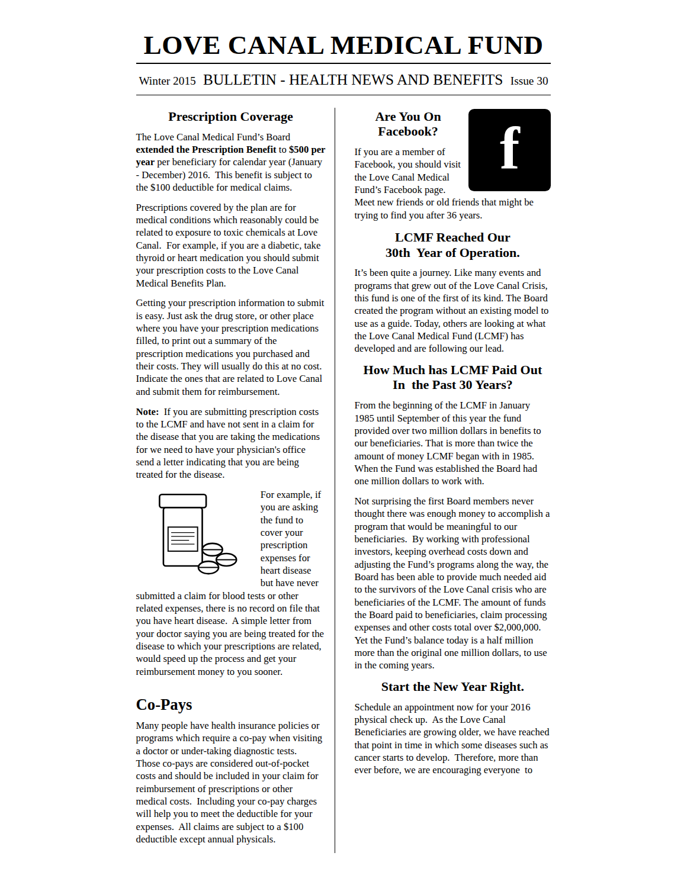LOVE CANAL MEDICAL FUND
Winter 2015 BULLETIN - HEALTH NEWS AND BENEFITS Issue 30
Prescription Coverage
The Love Canal Medical Fund’s Board extended the Prescription Benefit to $500 per year per beneficiary for calendar year (January - December) 2016. This benefit is subject to the $100 deductible for medical claims.
Prescriptions covered by the plan are for medical conditions which reasonably could be related to exposure to toxic chemicals at Love Canal. For example, if you are a diabetic, take thyroid or heart medication you should submit your prescription costs to the Love Canal Medical Benefits Plan.
Getting your prescription information to submit is easy. Just ask the drug store, or other place where you have your prescription medications filled, to print out a summary of the prescription medications you purchased and their costs. They will usually do this at no cost. Indicate the ones that are related to Love Canal and submit them for reimbursement.
Note: If you are submitting prescription costs to the LCMF and have not sent in a claim for the disease that you are taking the medications for we need to have your physician's office send a letter indicating that you are being treated for the disease.
For example, if you are asking the fund to cover your prescription expenses for heart disease but have never submitted a claim for blood tests or other related expenses, there is no record on file that you have heart disease. A simple letter from your doctor saying you are being treated for the disease to which your prescriptions are related, would speed up the process and get your reimbursement money to you sooner.
Co‑Pays
Many people have health insurance policies or programs which require a co-pay when visiting a doctor or under-taking diagnostic tests. Those co-pays are considered out-of-pocket costs and should be included in your claim for reimbursement of prescriptions or other medical costs. Including your co-pay charges will help you to meet the deductible for your expenses. All claims are subject to a $100 deductible except annual physicals.
Are You On Facebook?
If you are a member of Facebook, you should visit the Love Canal Medical Fund’s Facebook page. Meet new friends or old friends that might be trying to find you after 36 years.
LCMF Reached Our
30th Year of Operation.
It’s been quite a journey. Like many events and programs that grew out of the Love Canal Crisis, this fund is one of the first of its kind. The Board created the program without an existing model to use as a guide. Today, others are looking at what the Love Canal Medical Fund (LCMF) has developed and are following our lead.
How Much has LCMF Paid Out
In the Past 30 Years?
From the beginning of the LCMF in January 1985 until September of this year the fund provided over two million dollars in benefits to our beneficiaries. That is more than twice the amount of money LCMF began with in 1985. When the Fund was established the Board had one million dollars to work with.
Not surprising the first Board members never thought there was enough money to accomplish a program that would be meaningful to our beneficiaries. By working with professional investors, keeping overhead costs down and adjusting the Fund’s programs along the way, the Board has been able to provide much needed aid to the survivors of the Love Canal crisis who are beneficiaries of the LCMF. The amount of funds the Board paid to beneficiaries, claim processing expenses and other costs total over $2,000,000. Yet the Fund’s balance today is a half million more than the original one million dollars, to use in the coming years.
Start the New Year Right.
Schedule an appointment now for your 2016 physical check up. As the Love Canal Beneficiaries are growing older, we have reached that point in time in which some diseases such as cancer starts to develop. Therefore, more than ever before, we are encouraging everyone to